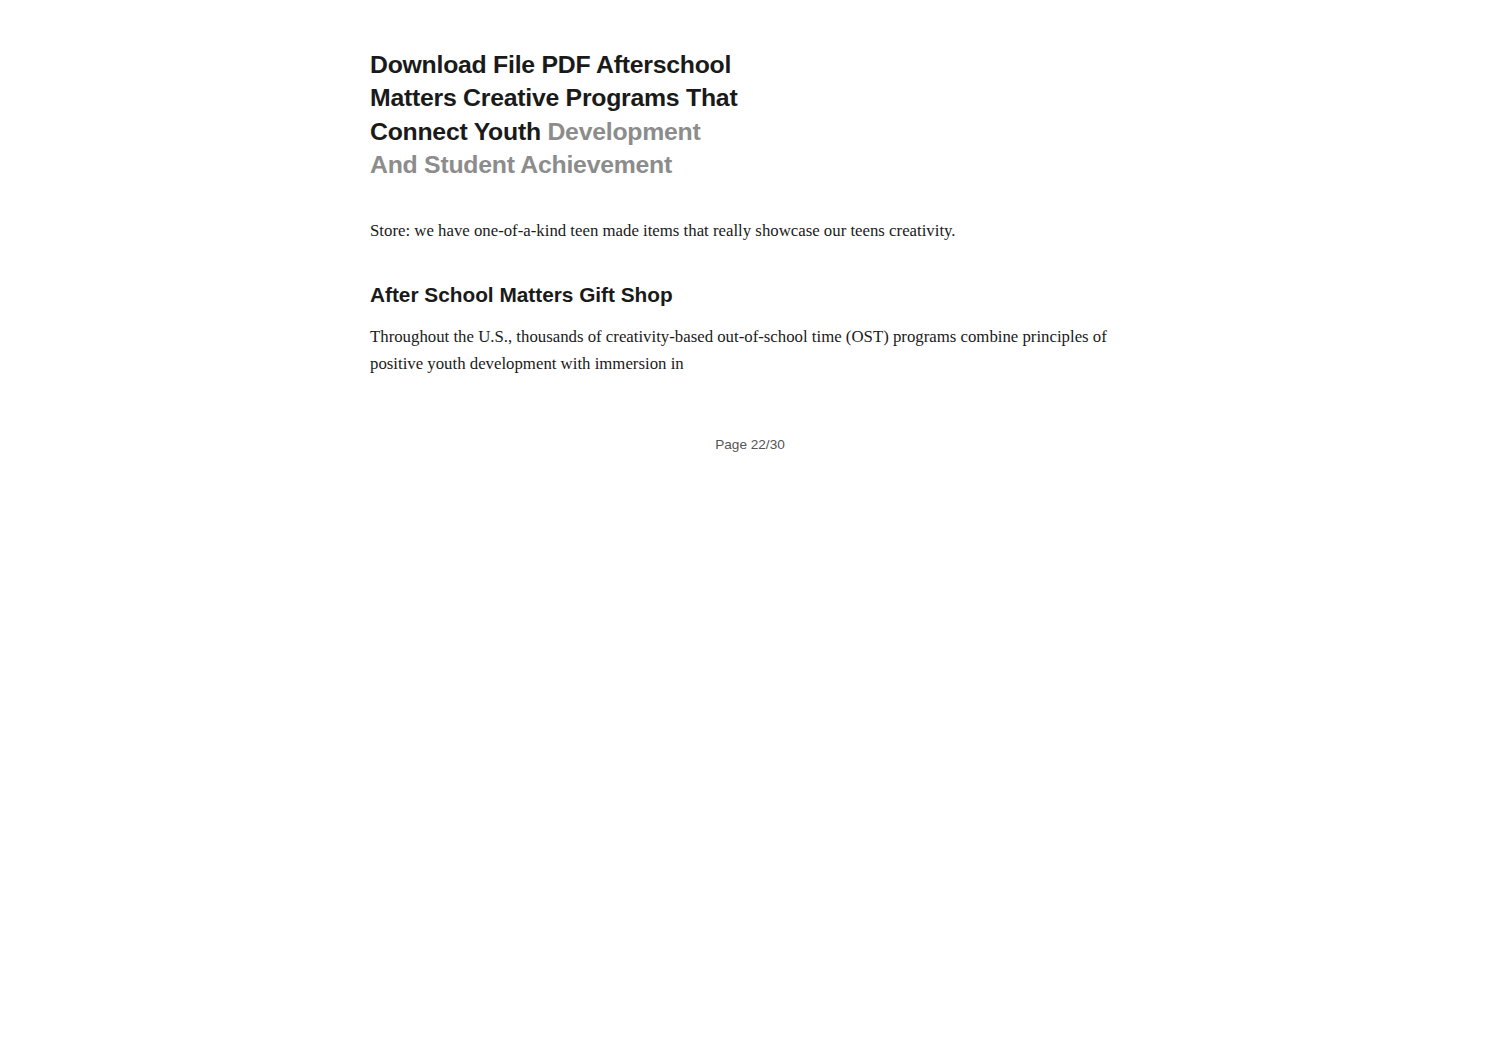Download File PDF Afterschool Matters Creative Programs That Connect Youth Development And Student Achievement
Store: we have one-of-a-kind teen made items that really showcase our teens creativity.
After School Matters Gift Shop
Throughout the U.S., thousands of creativity-based out-of-school time (OST) programs combine principles of positive youth development with immersion in
Page 22/30